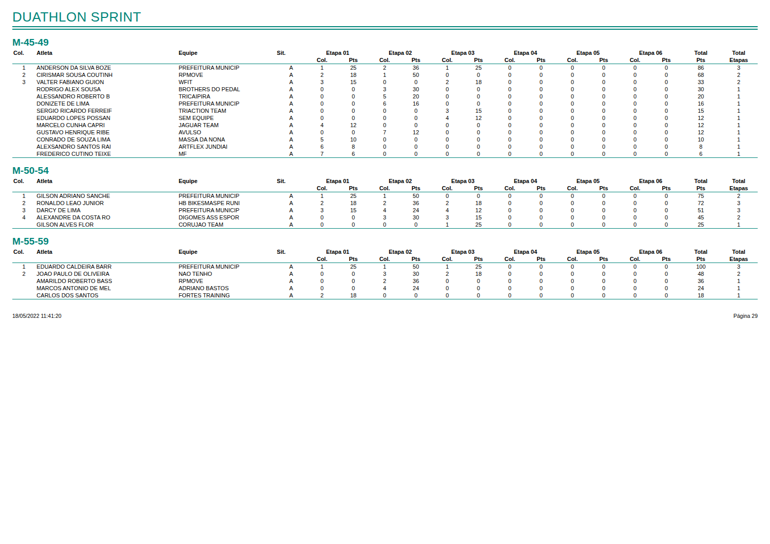DUATHLON SPRINT
M-45-49
| Col. | Atleta | Equipe | Sit. | Etapa 01 | Etapa 02 | Etapa 03 | Etapa 04 | Etapa 05 | Etapa 06 | Total | Total |
| --- | --- | --- | --- | --- | --- | --- | --- | --- | --- | --- | --- |
| | | | | Col. | Pts | Col. | Pts | Col. | Pts | Col. | Pts | Col. | Pts | Col. | Pts | Pts | Etapas |
| 1 | ANDERSON DA SILVA BOZE | PREFEITURA MUNICIP | A | 1 | 25 | 2 | 36 | 1 | 25 | 0 | 0 | 0 | 0 | 0 | 0 | 86 | 3 |
| 2 | CIRISMAR SOUSA COUTINH | RPMOVE | A | 2 | 18 | 1 | 50 | 0 | 0 | 0 | 0 | 0 | 0 | 0 | 0 | 68 | 2 |
| 3 | VALTER FABIANO GUION | WFIT | A | 3 | 15 | 0 | 0 | 2 | 18 | 0 | 0 | 0 | 0 | 0 | 0 | 33 | 2 |
| | RODRIGO ALEX SOUSA | BROTHERS DO PEDAL | A | 0 | 0 | 3 | 30 | 0 | 0 | 0 | 0 | 0 | 0 | 0 | 0 | 30 | 1 |
| | ALESSANDRO ROBERTO B | TRICAIPIRA | A | 0 | 0 | 5 | 20 | 0 | 0 | 0 | 0 | 0 | 0 | 0 | 0 | 20 | 1 |
| | DONIZETE DE LIMA | PREFEITURA MUNICIP | A | 0 | 0 | 6 | 16 | 0 | 0 | 0 | 0 | 0 | 0 | 0 | 0 | 16 | 1 |
| | SERGIO RICARDO FERREIF | TRIACTION TEAM | A | 0 | 0 | 0 | 0 | 3 | 15 | 0 | 0 | 0 | 0 | 0 | 0 | 15 | 1 |
| | EDUARDO LOPES POSSAN | SEM EQUIPE | A | 0 | 0 | 0 | 0 | 4 | 12 | 0 | 0 | 0 | 0 | 0 | 0 | 12 | 1 |
| | MARCELO CUNHA CAPRI | JAGUAR TEAM | A | 4 | 12 | 0 | 0 | 0 | 0 | 0 | 0 | 0 | 0 | 0 | 0 | 12 | 1 |
| | GUSTAVO HENRIQUE RIBE | AVULSO | A | 0 | 0 | 7 | 12 | 0 | 0 | 0 | 0 | 0 | 0 | 0 | 0 | 12 | 1 |
| | CONRADO DE SOUZA LIMA | MASSA DA NONA | A | 5 | 10 | 0 | 0 | 0 | 0 | 0 | 0 | 0 | 0 | 0 | 0 | 10 | 1 |
| | ALEXSANDRO SANTOS RAI | ARTFLEX JUNDIAI | A | 6 | 8 | 0 | 0 | 0 | 0 | 0 | 0 | 0 | 0 | 0 | 0 | 8 | 1 |
| | FREDERICO CUTINO TEIXE | MF | A | 7 | 6 | 0 | 0 | 0 | 0 | 0 | 0 | 0 | 0 | 0 | 0 | 6 | 1 |
M-50-54
| Col. | Atleta | Equipe | Sit. | Etapa 01 | Etapa 02 | Etapa 03 | Etapa 04 | Etapa 05 | Etapa 06 | Total | Total |
| --- | --- | --- | --- | --- | --- | --- | --- | --- | --- | --- | --- |
| | | | | Col. | Pts | Col. | Pts | Col. | Pts | Col. | Pts | Col. | Pts | Col. | Pts | Pts | Etapas |
| 1 | GILSON ADRIANO SANCHE | PREFEITURA MUNICIP | A | 1 | 25 | 1 | 50 | 0 | 0 | 0 | 0 | 0 | 0 | 0 | 0 | 75 | 2 |
| 2 | RONALDO LEAO JUNIOR | HB BIKESMASPE RUNI | A | 2 | 18 | 2 | 36 | 2 | 18 | 0 | 0 | 0 | 0 | 0 | 0 | 72 | 3 |
| 3 | DARCY DE LIMA | PREFEITURA MUNICIP | A | 3 | 15 | 4 | 24 | 4 | 12 | 0 | 0 | 0 | 0 | 0 | 0 | 51 | 3 |
| 4 | ALEXANDRE DA COSTA RO | DIGOMES ASS ESPOR | A | 0 | 0 | 3 | 30 | 3 | 15 | 0 | 0 | 0 | 0 | 0 | 0 | 45 | 2 |
| | GILSON ALVES FLOR | CORUJAO TEAM | A | 0 | 0 | 0 | 0 | 1 | 25 | 0 | 0 | 0 | 0 | 0 | 0 | 25 | 1 |
M-55-59
| Col. | Atleta | Equipe | Sit. | Etapa 01 | Etapa 02 | Etapa 03 | Etapa 04 | Etapa 05 | Etapa 06 | Total | Total |
| --- | --- | --- | --- | --- | --- | --- | --- | --- | --- | --- | --- |
| | | | | Col. | Pts | Col. | Pts | Col. | Pts | Col. | Pts | Col. | Pts | Col. | Pts | Pts | Etapas |
| 1 | EDUARDO CALDEIRA BARR | PREFEITURA MUNICIP | A | 1 | 25 | 1 | 50 | 1 | 25 | 0 | 0 | 0 | 0 | 0 | 0 | 100 | 3 |
| 2 | JOAO PAULO DE OLIVEIRA | NAO TENHO | A | 0 | 0 | 3 | 30 | 2 | 18 | 0 | 0 | 0 | 0 | 0 | 0 | 48 | 2 |
| | AMARILDO ROBERTO BASS | RPMOVE | A | 0 | 0 | 2 | 36 | 0 | 0 | 0 | 0 | 0 | 0 | 0 | 0 | 36 | 1 |
| | MARCOS ANTONIO DE MEL | ADRIANO BASTOS | A | 0 | 0 | 4 | 24 | 0 | 0 | 0 | 0 | 0 | 0 | 0 | 0 | 24 | 1 |
| | CARLOS DOS SANTOS | FORTES TRAINING | A | 2 | 18 | 0 | 0 | 0 | 0 | 0 | 0 | 0 | 0 | 0 | 0 | 18 | 1 |
18/05/2022 11:41:20 Página 29